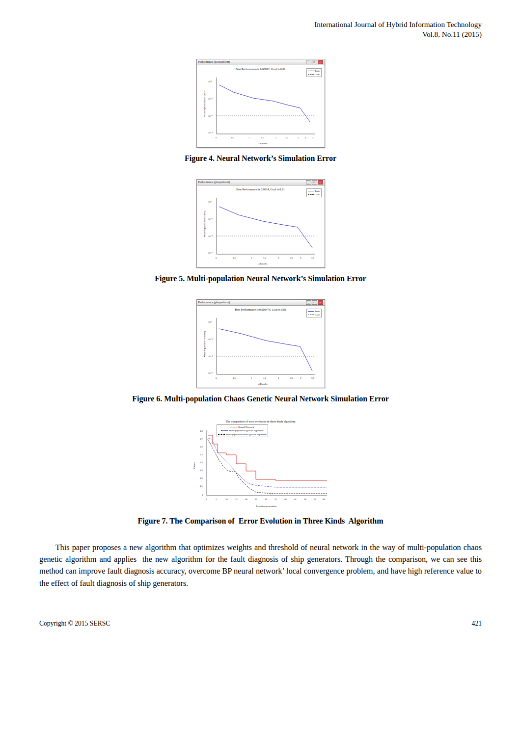International Journal of Hybrid Information Technology
Vol.8, No.11 (2015)
Performance (plotperform) _□×
Best Performance is 0.00812, Goal is 0.01
Train
Goal
10⁰ 10⁻¹ 10⁻² 10⁻³ 0 0.5 1 1.5 2 2.5 3 4 5 5 Epochs Mean Squared Error (mse)
Figure 4. Neural Network’s Simulation Error
Performance (plotperform) _□×
Best Performance is 0.0014, Goal is 0.01
Train
Goal
10⁰ 10⁻¹ 10⁻² 10⁻³ 0 0.5 1 1.5 2 2.5 3 3.5 4 Epochs Mean Squared Error (mse)
Figure 5. Multi-population Neural Network’s Simulation Error
Performance (plotperform) _□×
Best Performance is 0.000473, Goal is 0.01
Train
Goal
10⁰ 10⁻¹ 10⁻² 10⁻³ 0 0.5 1 1.5 2 2.5 3 3.5 4 Epochs Mean Squared Error (mse)
Figure 6. Multi-population Chaos Genetic Neural Network Simulation Error
The comparison of error evolution in three kinds algorithm
Neural Network
Multi-population genetic algorithm
Multi-population chaos genetic algorithm
0.8 0.7 0.6 0.5 0.4 0.3 0.2 0.1 0 0 5 10 15 20 25 30 35 40 45 50 55 60 Evolution generation Fitness
Figure 7. The Comparison of Error Evolution in Three Kinds Algorithm
This paper proposes a new algorithm that optimizes weights and threshold of neural network in the way of multi-population chaos genetic algorithm and applies the new algorithm for the fault diagnosis of ship generators. Through the comparison, we can see this method can improve fault diagnosis accuracy, overcome BP neural network’ local convergence problem, and have high reference value to the effect of fault diagnosis of ship generators.
Copyright © 2015 SERSC 421